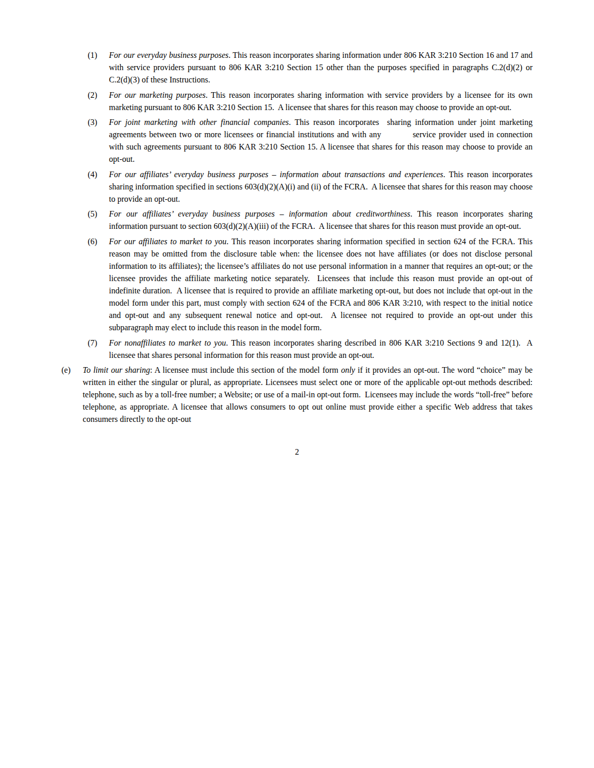(1)
For our e veryday business purposes. This reason incorporates sharing information under 806 KAR 3:210 Section 16 and 17 and with service providers pursuant to 806 KAR 3:210 Section 15 other than the purposes specified in paragraphs C.2(d)(2) or C.2(d)(3) of these Instructions.
(2)
For our marketing purposes. This reason incorporates sharing information with service providers by a licensee for its own marketing pursuant to 806 KAR 3:210 Section 15. A licensee that shares for this reason may choose to provide an opt-out.
(3)
For joint marketing with other financial companies. This reason incorporates sharing information under joint marketing agreements between two or more licensees or financial institutions and with any service provider used in connection with such agreements pursuant to 806 KAR 3:210 Section 15. A licensee that shares for this reason may choose to provide an opt-out.
(4)
For our affiliates’ everyday business purposes – information about transactions and experiences. This reason incorporates sharing information specified in sections 603(d)(2)(A)(i) and (ii) of the FCRA. A licensee that shares for this reason may choose to provide an opt-out.
(5)
For our affiliates’ everyday business purposes – information about creditworthiness. This reason incorporates sharing information pursuant to section 603(d)(2)(A)(iii) of the FCRA. A licensee that shares for this reason must provide an opt-out.
(6)
For our affiliates to market to you. This reason incorporates sharing information specified in section 624 of the FCRA. This reason may be omitted from the disclosure table when: the licensee does not have affiliates (or does not disclose personal information to its affiliates); the licensee’s affiliates do not use personal information in a manner that requires an opt-out; or the licensee provides the affiliate marketing notice separately. Licensees that include this reason must provide an opt-out of indefinite duration. A licensee that is required to provide an affiliate marketing opt-out, but does not include that opt-out in the model form under this part, must comply with section 624 of the FCRA and 806 KAR 3:210, with respect to the initial notice and opt-out and any subsequent renewal notice and opt-out. A licensee not required to provide an opt-out under this subparagraph may elect to include this reason in the model form.
(7)
For nonaffiliates to market to you. This reason incorporates sharing described in 806 KAR 3:210 Sections 9 and 12(1). A licensee that shares personal information for this reason must provide an opt-out.
(e)
To limit our sharing: A licensee must include this section of the model form only if it provides an opt-out. The word “choice” may be written in either the singular or plural, as appropriate. Licensees must select one or more of the applicable opt-out methods described: telephone, such as by a toll-free number; a Website; or use of a mail-in opt-out form. Licensees may include the words “toll-free” before telephone, as appropriate. A licensee that allows consumers to opt out online must provide either a specific Web address that takes consumers directly to the opt-out
2